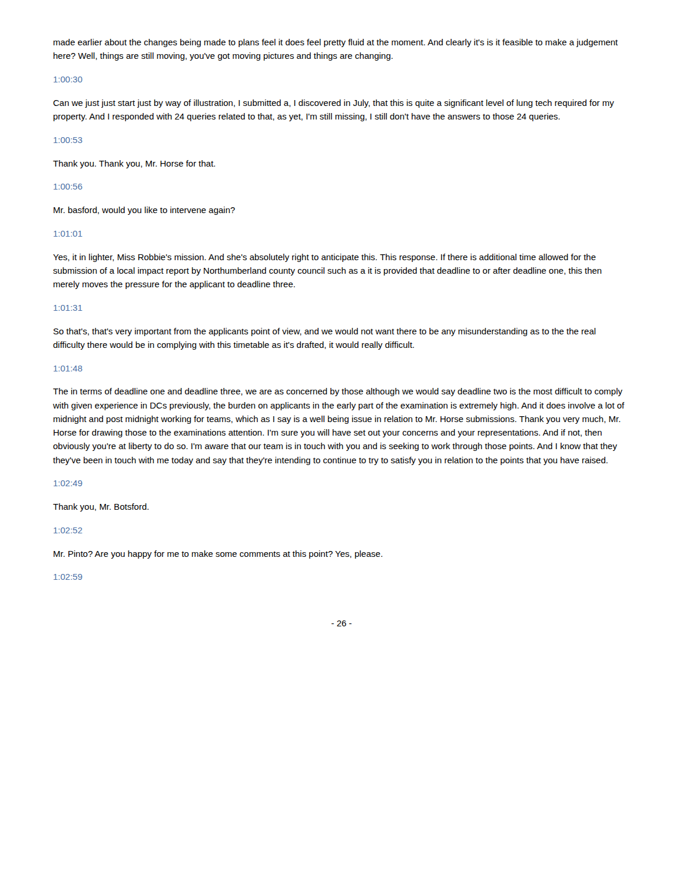made earlier about the changes being made to plans feel it does feel pretty fluid at the moment. And clearly it's is it feasible to make a judgement here? Well, things are still moving, you've got moving pictures and things are changing.
1:00:30
Can we just just start just by way of illustration, I submitted a, I discovered in July, that this is quite a significant level of lung tech required for my property. And I responded with 24 queries related to that, as yet, I'm still missing, I still don't have the answers to those 24 queries.
1:00:53
Thank you. Thank you, Mr. Horse for that.
1:00:56
Mr. basford, would you like to intervene again?
1:01:01
Yes, it in lighter, Miss Robbie's mission. And she's absolutely right to anticipate this. This response. If there is additional time allowed for the submission of a local impact report by Northumberland county council such as a it is provided that deadline to or after deadline one, this then merely moves the pressure for the applicant to deadline three.
1:01:31
So that's, that's very important from the applicants point of view, and we would not want there to be any misunderstanding as to the the real difficulty there would be in complying with this timetable as it's drafted, it would really difficult.
1:01:48
The in terms of deadline one and deadline three, we are as concerned by those although we would say deadline two is the most difficult to comply with given experience in DCs previously, the burden on applicants in the early part of the examination is extremely high. And it does involve a lot of midnight and post midnight working for teams, which as I say is a well being issue in relation to Mr. Horse submissions. Thank you very much, Mr. Horse for drawing those to the examinations attention. I'm sure you will have set out your concerns and your representations. And if not, then obviously you're at liberty to do so. I'm aware that our team is in touch with you and is seeking to work through those points. And I know that they they've been in touch with me today and say that they're intending to continue to try to satisfy you in relation to the points that you have raised.
1:02:49
Thank you, Mr. Botsford.
1:02:52
Mr. Pinto? Are you happy for me to make some comments at this point? Yes, please.
1:02:59
- 26 -